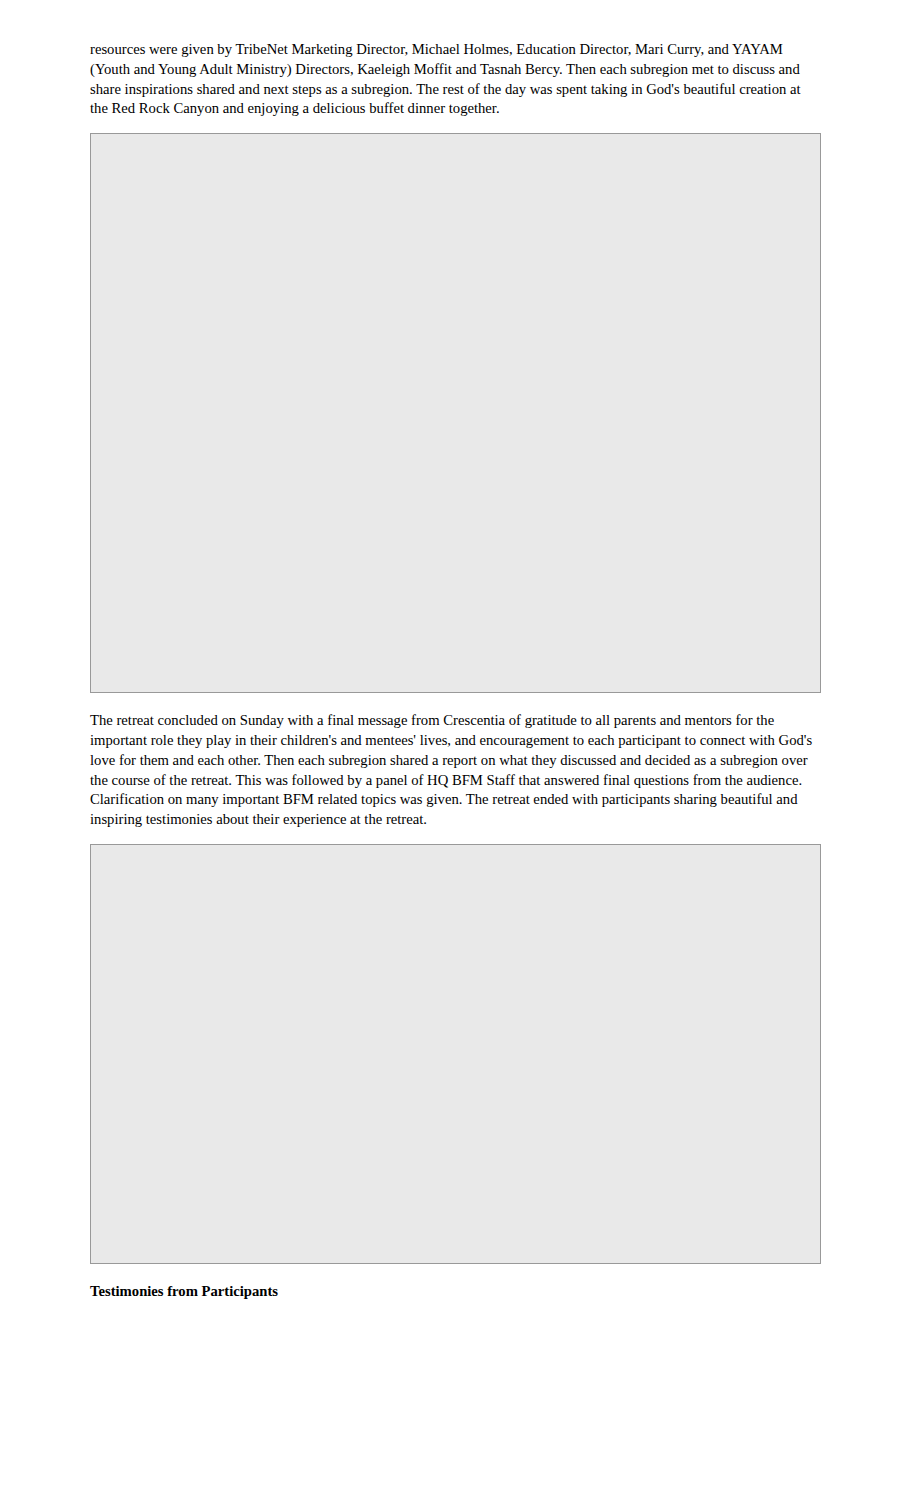resources were given by TribeNet Marketing Director, Michael Holmes, Education Director, Mari Curry, and YAYAM (Youth and Young Adult Ministry) Directors, Kaeleigh Moffit and Tasnah Bercy. Then each subregion met to discuss and share inspirations shared and next steps as a subregion. The rest of the day was spent taking in God's beautiful creation at the Red Rock Canyon and enjoying a delicious buffet dinner together.
The retreat concluded on Sunday with a final message from Crescentia of gratitude to all parents and mentors for the important role they play in their children's and mentees' lives, and encouragement to each participant to connect with God's love for them and each other. Then each subregion shared a report on what they discussed and decided as a subregion over the course of the retreat. This was followed by a panel of HQ BFM Staff that answered final questions from the audience. Clarification on many important BFM related topics was given. The retreat ended with participants sharing beautiful and inspiring testimonies about their experience at the retreat.
Testimonies from Participants